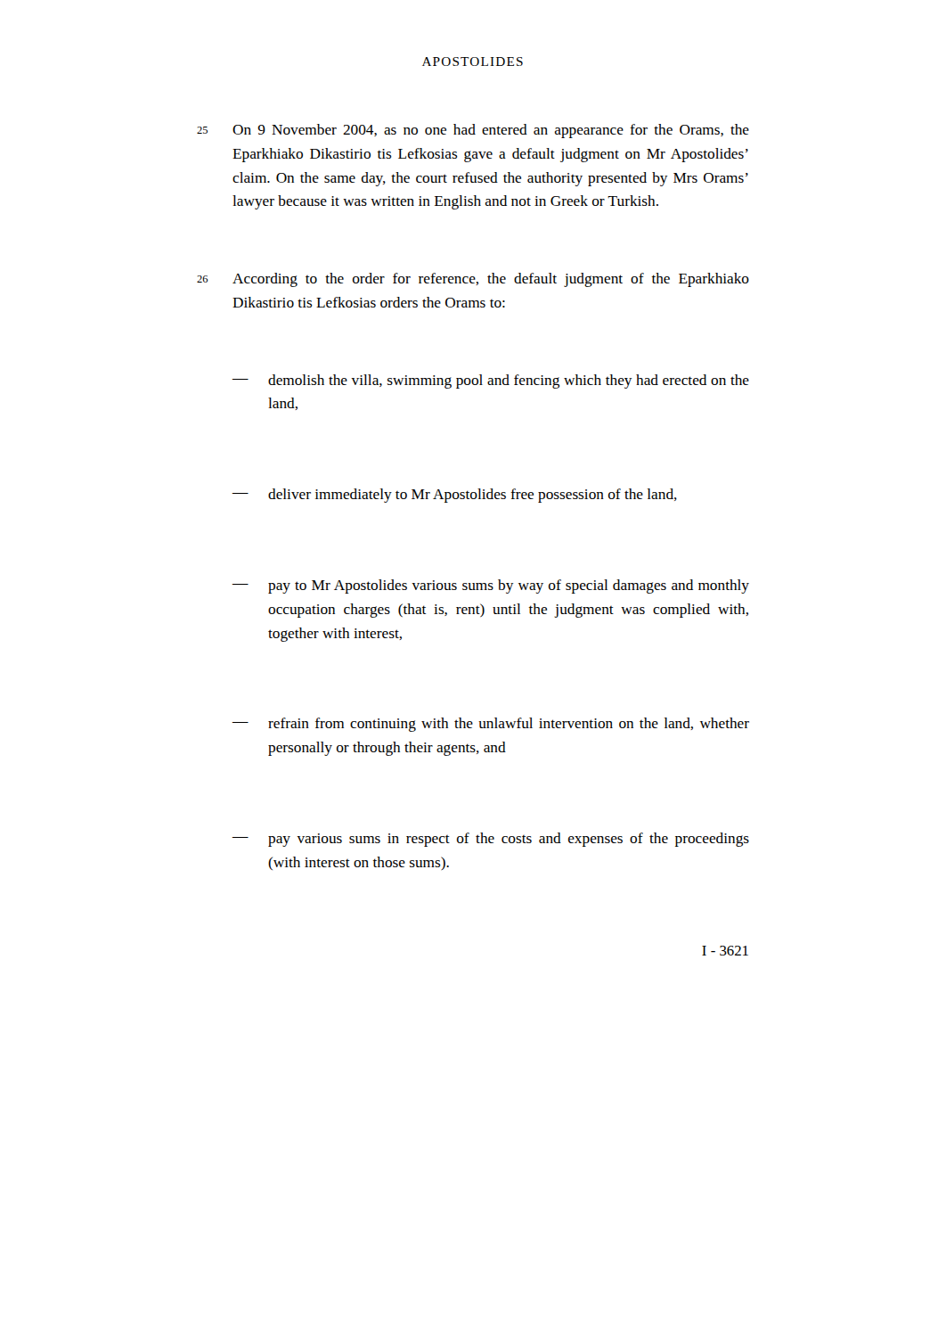APOSTOLIDES
25
On 9 November 2004, as no one had entered an appearance for the Orams, the Eparkhiako Dikastirio tis Lefkosias gave a default judgment on Mr Apostolides’ claim. On the same day, the court refused the authority presented by Mrs Orams’ lawyer because it was written in English and not in Greek or Turkish.
26
According to the order for reference, the default judgment of the Eparkhiako Dikastirio tis Lefkosias orders the Orams to:
—
demolish the villa, swimming pool and fencing which they had erected on the land,
—
deliver immediately to Mr Apostolides free possession of the land,
—
pay to Mr Apostolides various sums by way of special damages and monthly occupation charges (that is, rent) until the judgment was complied with, together with interest,
—
refrain from continuing with the unlawful intervention on the land, whether personally or through their agents, and
—
pay various sums in respect of the costs and expenses of the proceedings (with interest on those sums).
I - 3621